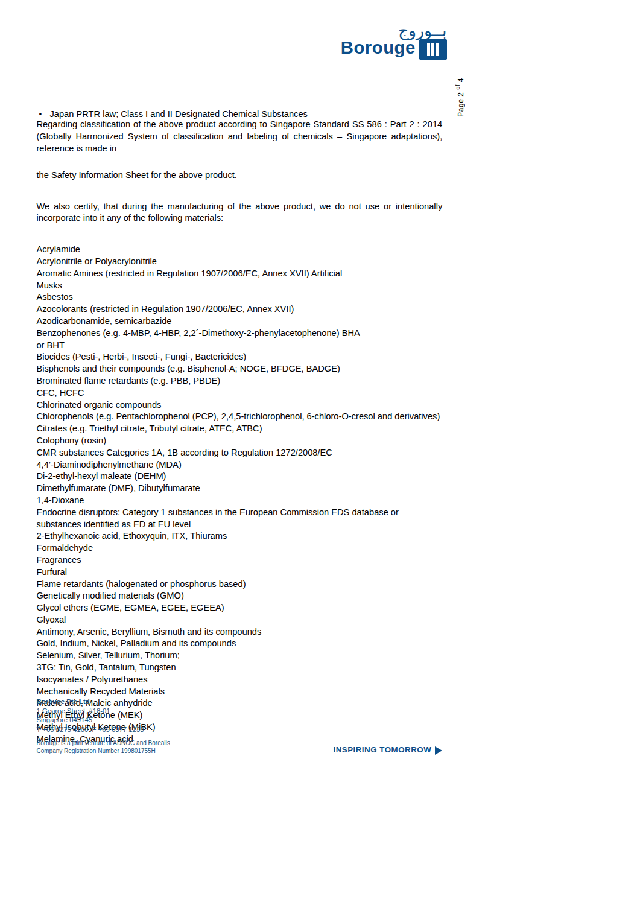بــوروج
Borouge
Page 2 of 4
Japan PRTR law; Class I and II Designated Chemical Substances
Regarding classification of the above product according to Singapore Standard SS 586 : Part 2 : 2014 (Globally Harmonized System of classification and labeling of chemicals – Singapore adaptations), reference is made in
the Safety Information Sheet for the above product.
We also certify, that during the manufacturing of the above product, we do not use or intentionally incorporate into it any of the following materials:
Acrylamide
Acrylonitrile or Polyacrylonitrile
Aromatic Amines (restricted in Regulation 1907/2006/EC, Annex XVII) Artificial
Musks
Asbestos
Azocolorants (restricted in Regulation 1907/2006/EC, Annex XVII)
Azodicarbonamide, semicarbazide
Benzophenones (e.g. 4-MBP, 4-HBP, 2,2´-Dimethoxy-2-phenylacetophenone) BHA
or BHT
Biocides (Pesti-, Herbi-, Insecti-, Fungi-, Bactericides)
Bisphenols and their compounds (e.g. Bisphenol-A; NOGE, BFDGE, BADGE)
Brominated flame retardants (e.g. PBB, PBDE)
CFC, HCFC
Chlorinated organic compounds
Chlorophenols (e.g. Pentachlorophenol (PCP), 2,4,5-trichlorophenol, 6-chloro-O-cresol and derivatives) Citrates (e.g. Triethyl citrate, Tributyl citrate, ATEC, ATBC)
Colophony (rosin)
CMR substances Categories 1A, 1B according to Regulation 1272/2008/EC
4,4’-Diaminodiphenylmethane (MDA)
Di-2-ethyl-hexyl maleate (DEHM)
Dimethylfumarate (DMF), Dibutylfumarate
1,4-Dioxane
Endocrine disruptors: Category 1 substances in the European Commission EDS database or substances identified as ED at EU level
2-Ethylhexanoic acid, Ethoxyquin, ITX, Thiurams
Formaldehyde
Fragrances
Furfural
Flame retardants (halogenated or phosphorus based)
Genetically modified materials (GMO)
Glycol ethers (EGME, EGMEA, EGEE, EGEEA)
Glyoxal
Antimony, Arsenic, Beryllium, Bismuth and its compounds
Gold, Indium, Nickel, Palladium and its compounds
Selenium, Silver, Tellurium, Thorium;
3TG: Tin, Gold, Tantalum, Tungsten
Isocyanates / Polyurethanes
Mechanically Recycled Materials
Maleic acid, Maleic anhydride
Methyl Ethyl Ketone (MEK)
Methyl Isobutyl Ketone (MiBK)
Melamine, Cyanuric acid
Borouge Pte Ltd
1 George Street, #18-01
Singapore 049145
T +65 6275 4100 F +65 6377 1233
Borouge is a joint venture of ADNOC and Borealis
Company Registration Number 199801755H
INSPIRING TOMORROW